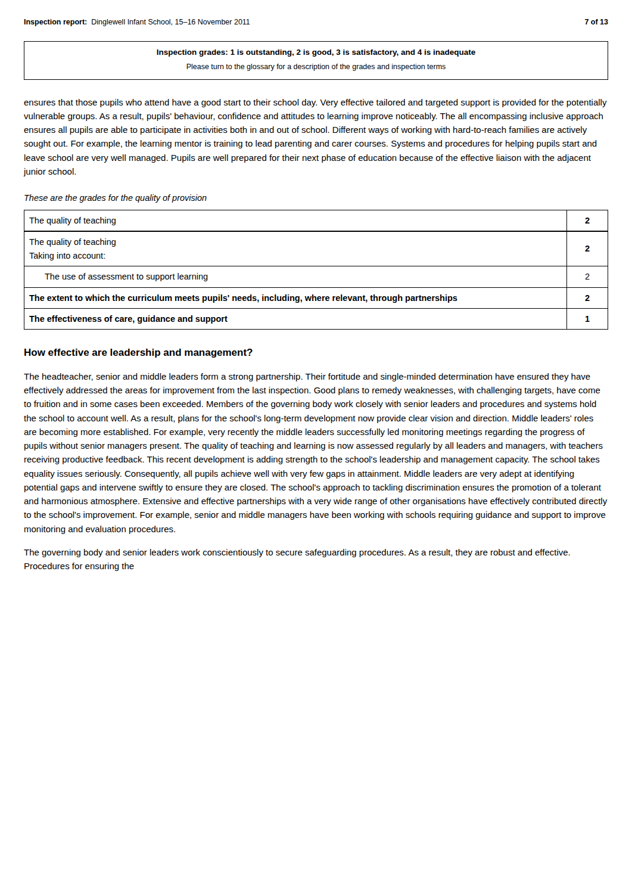Inspection report: Dinglewell Infant School, 15–16 November 2011
7 of 13
Inspection grades: 1 is outstanding, 2 is good, 3 is satisfactory, and 4 is inadequate
Please turn to the glossary for a description of the grades and inspection terms
ensures that those pupils who attend have a good start to their school day. Very effective tailored and targeted support is provided for the potentially vulnerable groups. As a result, pupils' behaviour, confidence and attitudes to learning improve noticeably. The all encompassing inclusive approach ensures all pupils are able to participate in activities both in and out of school. Different ways of working with hard-to-reach families are actively sought out. For example, the learning mentor is training to lead parenting and carer courses. Systems and procedures for helping pupils start and leave school are very well managed. Pupils are well prepared for their next phase of education because of the effective liaison with the adjacent junior school.
These are the grades for the quality of provision
| The quality of teaching | 2 |
| The quality of teaching Taking into account: | 2 |
| The use of assessment to support learning | 2 |
| The extent to which the curriculum meets pupils' needs, including, where relevant, through partnerships | 2 |
| The effectiveness of care, guidance and support | 1 |
How effective are leadership and management?
The headteacher, senior and middle leaders form a strong partnership. Their fortitude and single-minded determination have ensured they have effectively addressed the areas for improvement from the last inspection. Good plans to remedy weaknesses, with challenging targets, have come to fruition and in some cases been exceeded. Members of the governing body work closely with senior leaders and procedures and systems hold the school to account well. As a result, plans for the school's long-term development now provide clear vision and direction. Middle leaders' roles are becoming more established. For example, very recently the middle leaders successfully led monitoring meetings regarding the progress of pupils without senior managers present. The quality of teaching and learning is now assessed regularly by all leaders and managers, with teachers receiving productive feedback. This recent development is adding strength to the school's leadership and management capacity. The school takes equality issues seriously. Consequently, all pupils achieve well with very few gaps in attainment. Middle leaders are very adept at identifying potential gaps and intervene swiftly to ensure they are closed. The school's approach to tackling discrimination ensures the promotion of a tolerant and harmonious atmosphere. Extensive and effective partnerships with a very wide range of other organisations have effectively contributed directly to the school's improvement. For example, senior and middle managers have been working with schools requiring guidance and support to improve monitoring and evaluation procedures.
The governing body and senior leaders work conscientiously to secure safeguarding procedures. As a result, they are robust and effective. Procedures for ensuring the